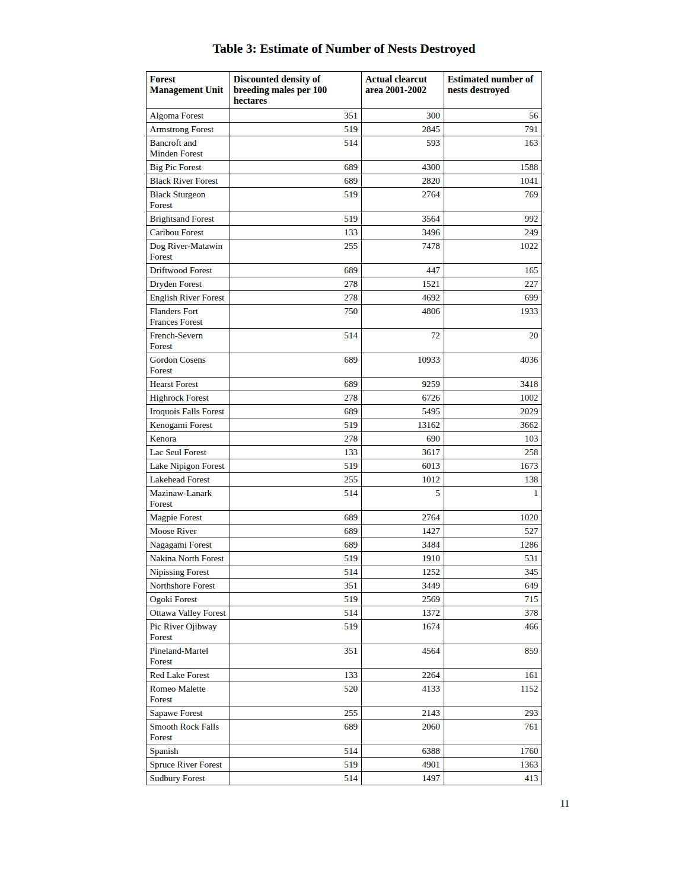Table 3: Estimate of Number of Nests Destroyed
| Forest Management Unit | Discounted density of breeding males per 100 hectares | Actual clearcut area 2001-2002 | Estimated number of nests destroyed |
| --- | --- | --- | --- |
| Algoma Forest | 351 | 300 | 56 |
| Armstrong Forest | 519 | 2845 | 791 |
| Bancroft and Minden Forest | 514 | 593 | 163 |
| Big Pic Forest | 689 | 4300 | 1588 |
| Black River Forest | 689 | 2820 | 1041 |
| Black Sturgeon Forest | 519 | 2764 | 769 |
| Brightsand Forest | 519 | 3564 | 992 |
| Caribou Forest | 133 | 3496 | 249 |
| Dog River-Matawin Forest | 255 | 7478 | 1022 |
| Driftwood Forest | 689 | 447 | 165 |
| Dryden Forest | 278 | 1521 | 227 |
| English River Forest | 278 | 4692 | 699 |
| Flanders Fort Frances Forest | 750 | 4806 | 1933 |
| French-Severn Forest | 514 | 72 | 20 |
| Gordon Cosens Forest | 689 | 10933 | 4036 |
| Hearst Forest | 689 | 9259 | 3418 |
| Highrock Forest | 278 | 6726 | 1002 |
| Iroquois Falls Forest | 689 | 5495 | 2029 |
| Kenogami Forest | 519 | 13162 | 3662 |
| Kenora | 278 | 690 | 103 |
| Lac Seul Forest | 133 | 3617 | 258 |
| Lake Nipigon Forest | 519 | 6013 | 1673 |
| Lakehead Forest | 255 | 1012 | 138 |
| Mazinaw-Lanark Forest | 514 | 5 | 1 |
| Magpie Forest | 689 | 2764 | 1020 |
| Moose River | 689 | 1427 | 527 |
| Nagagami Forest | 689 | 3484 | 1286 |
| Nakina North Forest | 519 | 1910 | 531 |
| Nipissing Forest | 514 | 1252 | 345 |
| Northshore Forest | 351 | 3449 | 649 |
| Ogoki Forest | 519 | 2569 | 715 |
| Ottawa Valley Forest | 514 | 1372 | 378 |
| Pic River Ojibway Forest | 519 | 1674 | 466 |
| Pineland-Martel Forest | 351 | 4564 | 859 |
| Red Lake Forest | 133 | 2264 | 161 |
| Romeo Malette Forest | 520 | 4133 | 1152 |
| Sapawe Forest | 255 | 2143 | 293 |
| Smooth Rock Falls Forest | 689 | 2060 | 761 |
| Spanish | 514 | 6388 | 1760 |
| Spruce River Forest | 519 | 4901 | 1363 |
| Sudbury Forest | 514 | 1497 | 413 |
11